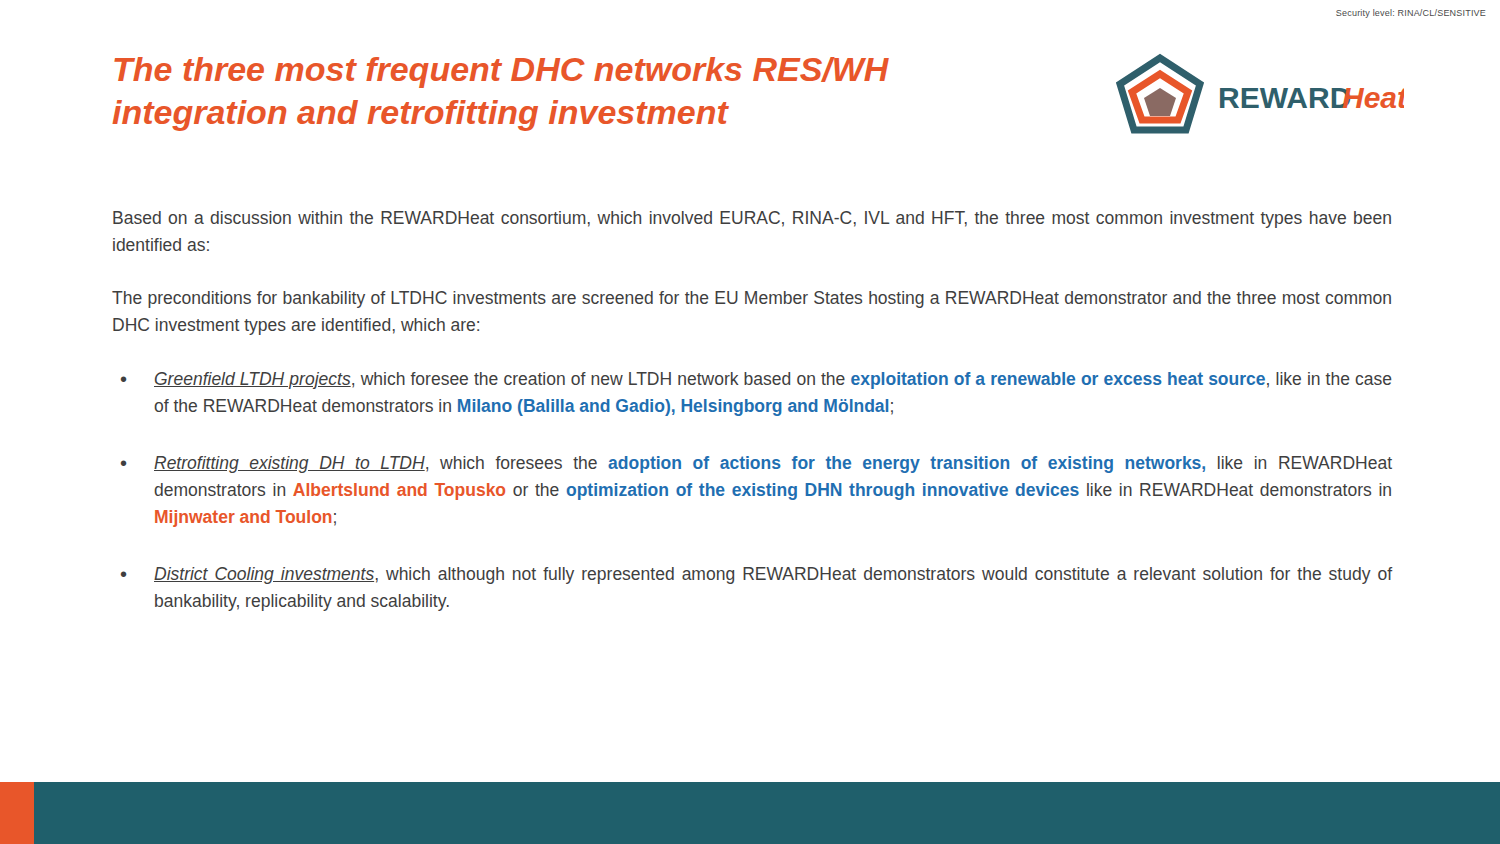Security level: RINA/CL/SENSITIVE
The three most frequent DHC networks RES/WH integration and retrofitting investment
REWARD Heat
Based on a discussion within the REWARDHeat consortium, which involved EURAC, RINA-C, IVL and HFT, the three most common investment types have been identified as:
The preconditions for bankability of LTDHC investments are screened for the EU Member States hosting a REWARDHeat demonstrator and the three most common DHC investment types are identified, which are:
Greenfield LTDH projects, which foresee the creation of new LTDH network based on the exploitation of a renewable or excess heat source, like in the case of the REWARDHeat demonstrators in Milano (Balilla and Gadio), Helsingborg and Mölndal;
Retrofitting existing DH to LTDH, which foresees the adoption of actions for the energy transition of existing networks, like in REWARDHeat demonstrators in Albertslund and Topusko or the optimization of the existing DHN through innovative devices like in REWARDHeat demonstrators in Mijnwater and Toulon;
District Cooling investments, which although not fully represented among REWARDHeat demonstrators would constitute a relevant solution for the study of bankability, replicability and scalability.